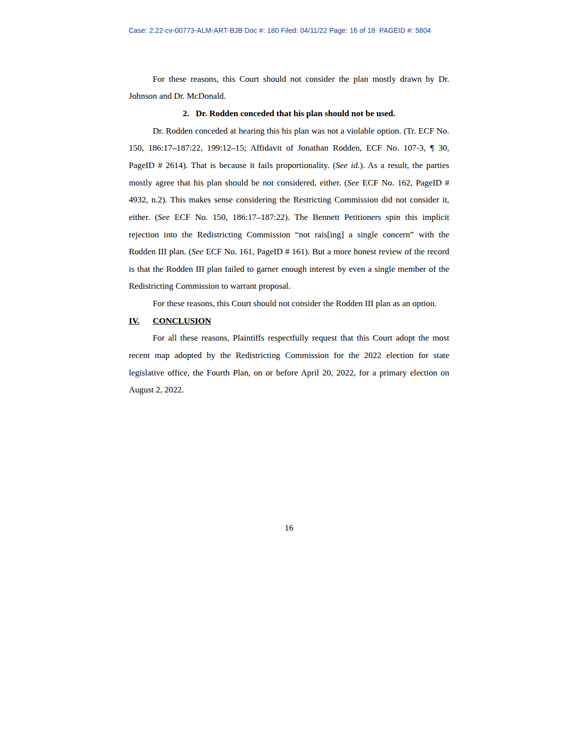Case: 2:22-cv-00773-ALM-ART-BJB Doc #: 180 Filed: 04/11/22 Page: 16 of 18 PAGEID #: 5804
For these reasons, this Court should not consider the plan mostly drawn by Dr. Johnson and Dr. McDonald.
2. Dr. Rodden conceded that his plan should not be used.
Dr. Rodden conceded at hearing this his plan was not a violable option. (Tr. ECF No. 150, 186:17–187:22, 199:12–15; Affidavit of Jonathan Rodden, ECF No. 107-3, ¶ 30, PageID # 2614). That is because it fails proportionality. (See id.). As a result, the parties mostly agree that his plan should be not considered, either. (See ECF No. 162, PageID # 4932, n.2). This makes sense considering the Restricting Commission did not consider it, either. (See ECF No. 150, 186:17–187:22). The Bennett Petitioners spin this implicit rejection into the Redistricting Commission “not rais[ing] a single concern” with the Rodden III plan. (See ECF No. 161, PageID # 161). But a more honest review of the record is that the Rodden III plan failed to garner enough interest by even a single member of the Redistricting Commission to warrant proposal.
For these reasons, this Court should not consider the Rodden III plan as an option.
IV. CONCLUSION
For all these reasons, Plaintiffs respectfully request that this Court adopt the most recent map adopted by the Redistricting Commission for the 2022 election for state legislative office, the Fourth Plan, on or before April 20, 2022, for a primary election on August 2, 2022.
16